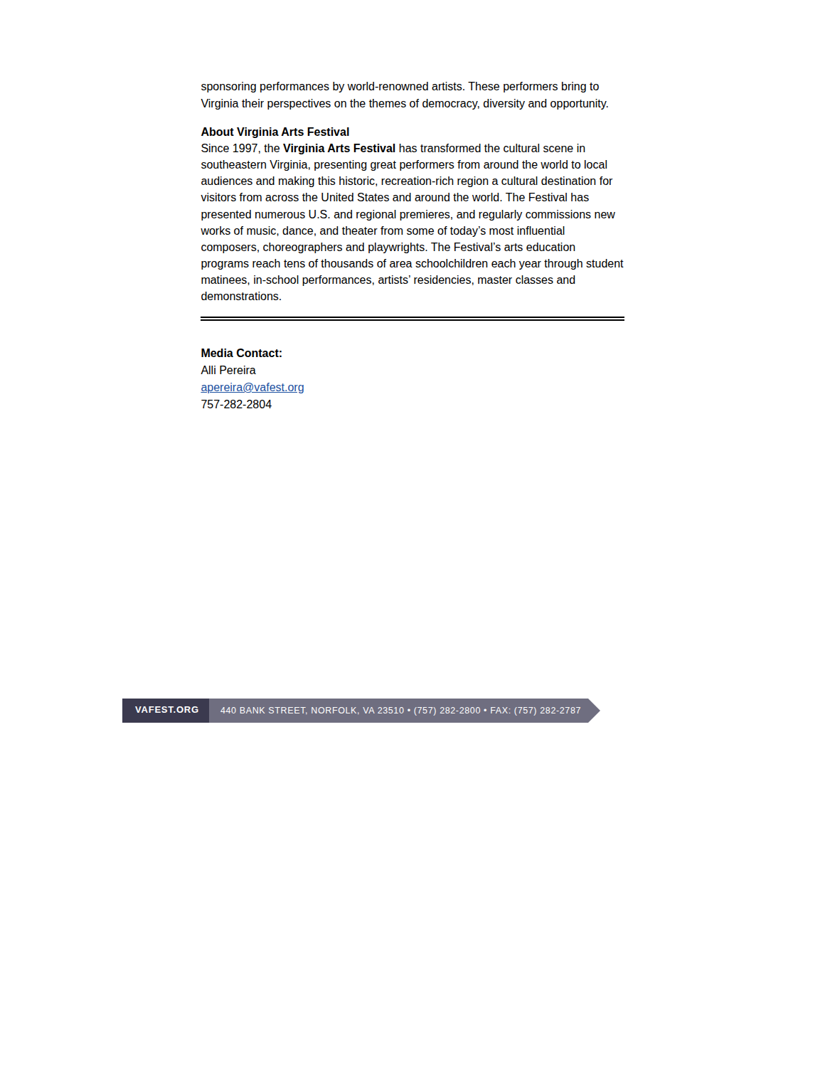sponsoring performances by world-renowned artists. These performers bring to Virginia their perspectives on the themes of democracy, diversity and opportunity.
About Virginia Arts Festival
Since 1997, the Virginia Arts Festival has transformed the cultural scene in southeastern Virginia, presenting great performers from around the world to local audiences and making this historic, recreation-rich region a cultural destination for visitors from across the United States and around the world. The Festival has presented numerous U.S. and regional premieres, and regularly commissions new works of music, dance, and theater from some of today’s most influential composers, choreographers and playwrights. The Festival’s arts education programs reach tens of thousands of area schoolchildren each year through student matinees, in-school performances, artists’ residencies, master classes and demonstrations.
Media Contact:
Alli Pereira
apereira@vafest.org
757-282-2804
VAFEST.ORG
440 BANK STREET, NORFOLK, VA 23510 • (757) 282-2800 • FAX: (757) 282-2787